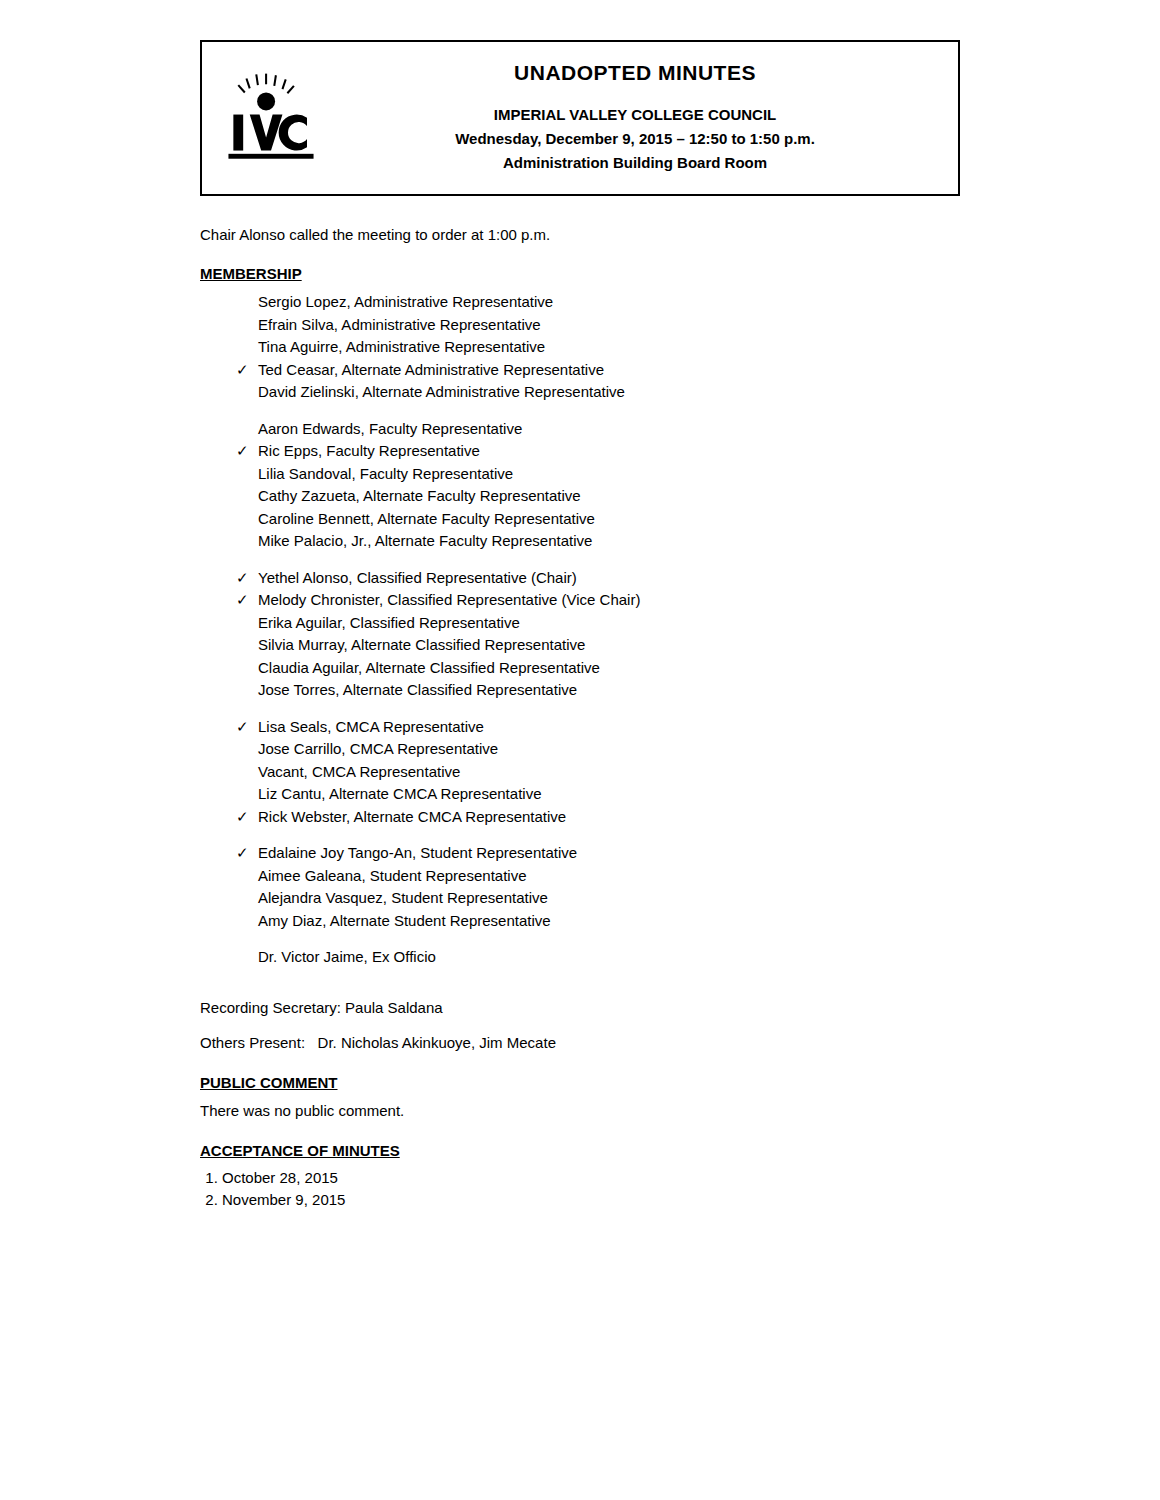UNADOPTED MINUTES
IMPERIAL VALLEY COLLEGE COUNCIL
Wednesday, December 9, 2015 – 12:50 to 1:50 p.m.
Administration Building Board Room
Chair Alonso called the meeting to order at 1:00 p.m.
MEMBERSHIP
Sergio Lopez, Administrative Representative
Efrain Silva, Administrative Representative
Tina Aguirre, Administrative Representative
Ted Ceasar, Alternate Administrative Representative
David Zielinski, Alternate Administrative Representative
Aaron Edwards, Faculty Representative
Ric Epps, Faculty Representative
Lilia Sandoval, Faculty Representative
Cathy Zazueta, Alternate Faculty Representative
Caroline Bennett, Alternate Faculty Representative
Mike Palacio, Jr., Alternate Faculty Representative
Yethel Alonso, Classified Representative (Chair)
Melody Chronister, Classified Representative (Vice Chair)
Erika Aguilar, Classified Representative
Silvia Murray, Alternate Classified Representative
Claudia Aguilar, Alternate Classified Representative
Jose Torres, Alternate Classified Representative
Lisa Seals, CMCA Representative
Jose Carrillo, CMCA Representative
Vacant, CMCA Representative
Liz Cantu, Alternate CMCA Representative
Rick Webster, Alternate CMCA Representative
Edalaine Joy Tango-An, Student Representative
Aimee Galeana, Student Representative
Alejandra Vasquez, Student Representative
Amy Diaz, Alternate Student Representative
Dr. Victor Jaime, Ex Officio
Recording Secretary: Paula Saldana
Others Present: Dr. Nicholas Akinkuoye, Jim Mecate
PUBLIC COMMENT
There was no public comment.
ACCEPTANCE OF MINUTES
October 28, 2015
November 9, 2015